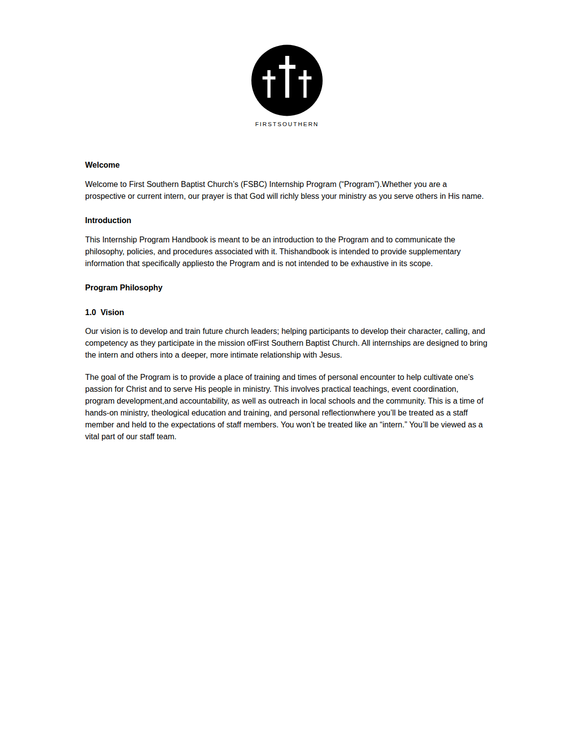FIRSTSOUTHERN
Welcome
Welcome to First Southern Baptist Church’s (FSBC) Internship Program (“Program”).Whether you are a prospective or current intern, our prayer is that God will richly bless your ministry as you serve others in His name.
Introduction
This Internship Program Handbook is meant to be an introduction to the Program and to communicate the philosophy, policies, and procedures associated with it. Thishandbook is intended to provide supplementary information that specifically appliesto the Program and is not intended to be exhaustive in its scope.
Program Philosophy
1.0 Vision
Our vision is to develop and train future church leaders; helping participants to develop their character, calling, and competency as they participate in the mission ofFirst Southern Baptist Church. All internships are designed to bring the intern and others into a deeper, more intimate relationship with Jesus.
The goal of the Program is to provide a place of training and times of personal encounter to help cultivate one’s passion for Christ and to serve His people in ministry. This involves practical teachings, event coordination, program development,and accountability, as well as outreach in local schools and the community. This is a time of hands-on ministry, theological education and training, and personal reflectionwhere you’ll be treated as a staff member and held to the expectations of staff members. You won’t be treated like an “intern.” You’ll be viewed as a vital part of our staff team.